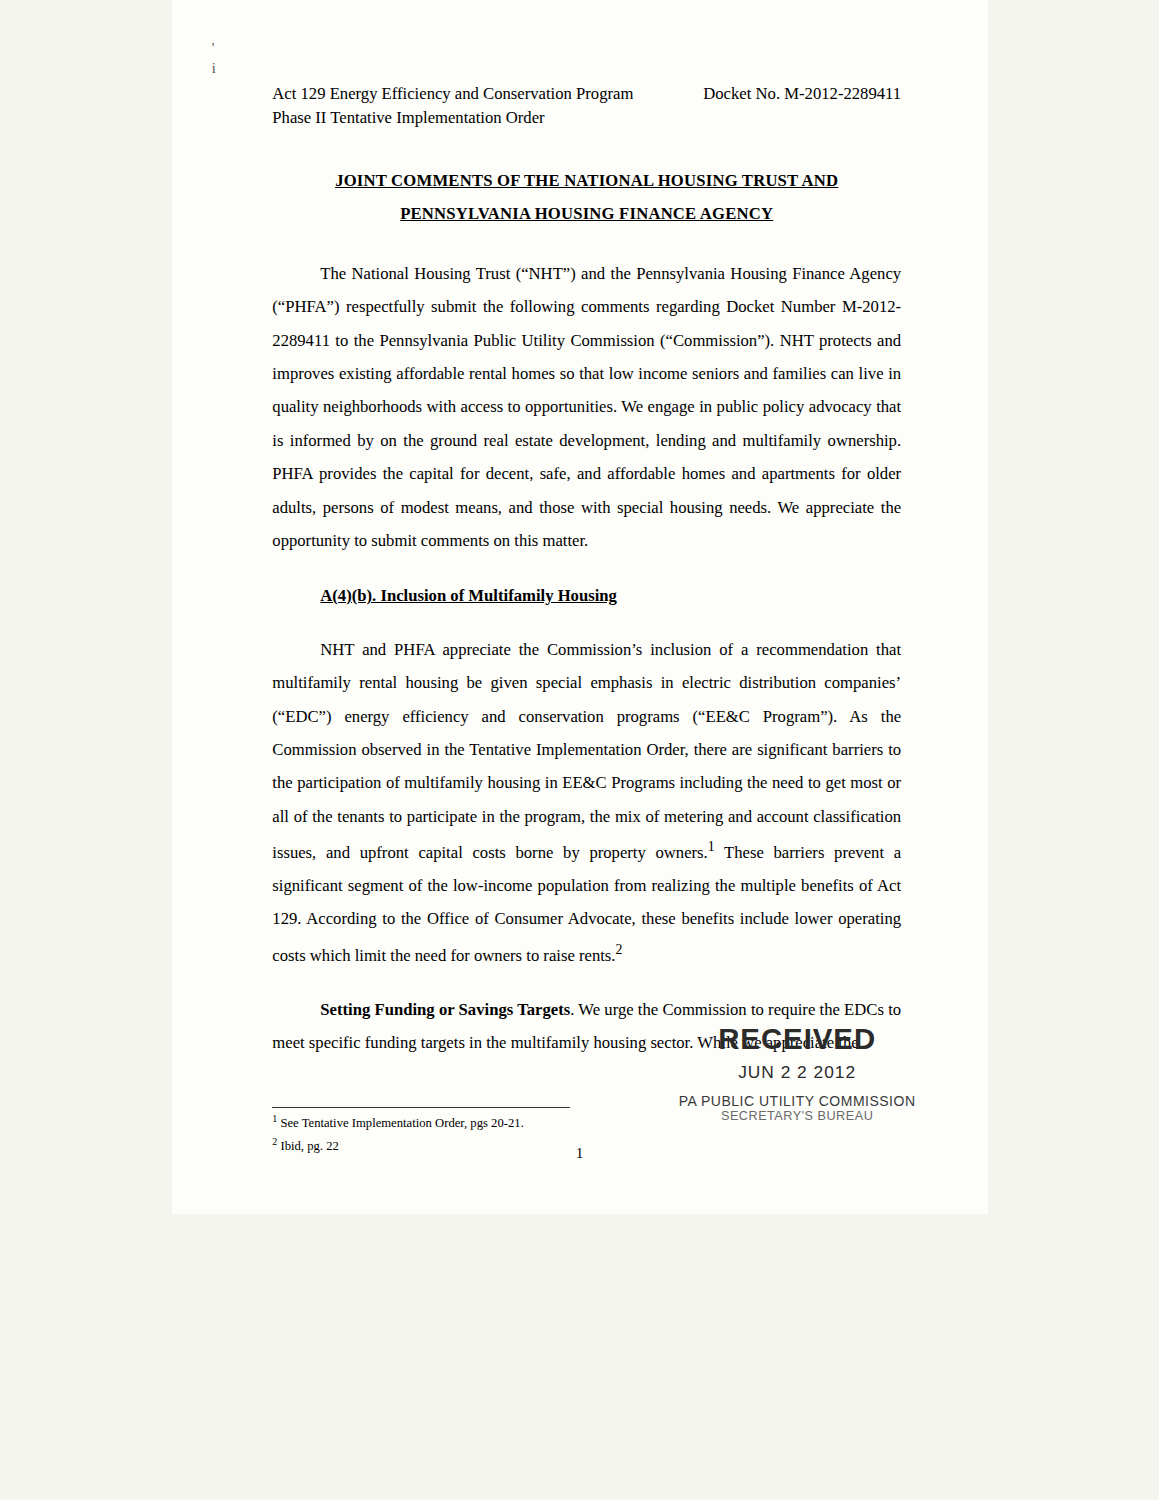'
i
Act 129 Energy Efficiency and Conservation Program
Phase II Tentative Implementation Order
Docket No. M-2012-2289411
JOINT COMMENTS OF THE NATIONAL HOUSING TRUST AND
PENNSYLVANIA HOUSING FINANCE AGENCY
The National Housing Trust (“NHT”) and the Pennsylvania Housing Finance Agency (“PHFA”) respectfully submit the following comments regarding Docket Number M-2012-2289411 to the Pennsylvania Public Utility Commission (“Commission”). NHT protects and improves existing affordable rental homes so that low income seniors and families can live in quality neighborhoods with access to opportunities. We engage in public policy advocacy that is informed by on the ground real estate development, lending and multifamily ownership. PHFA provides the capital for decent, safe, and affordable homes and apartments for older adults, persons of modest means, and those with special housing needs. We appreciate the opportunity to submit comments on this matter.
A(4)(b). Inclusion of Multifamily Housing
NHT and PHFA appreciate the Commission’s inclusion of a recommendation that multifamily rental housing be given special emphasis in electric distribution companies’ (“EDC”) energy efficiency and conservation programs (“EE&C Program”). As the Commission observed in the Tentative Implementation Order, there are significant barriers to the participation of multifamily housing in EE&C Programs including the need to get most or all of the tenants to participate in the program, the mix of metering and account classification issues, and upfront capital costs borne by property owners.1 These barriers prevent a significant segment of the low-income population from realizing the multiple benefits of Act 129. According to the Office of Consumer Advocate, these benefits include lower operating costs which limit the need for owners to raise rents.2
Setting Funding or Savings Targets. We urge the Commission to require the EDCs to meet specific funding targets in the multifamily housing sector. While we appreciate the
1 See Tentative Implementation Order, pgs 20-21.
2 Ibid, pg. 22
RECEIVED
JUN 2 2 2012
PA PUBLIC UTILITY COMMISSION
SECRETARY'S BUREAU
1